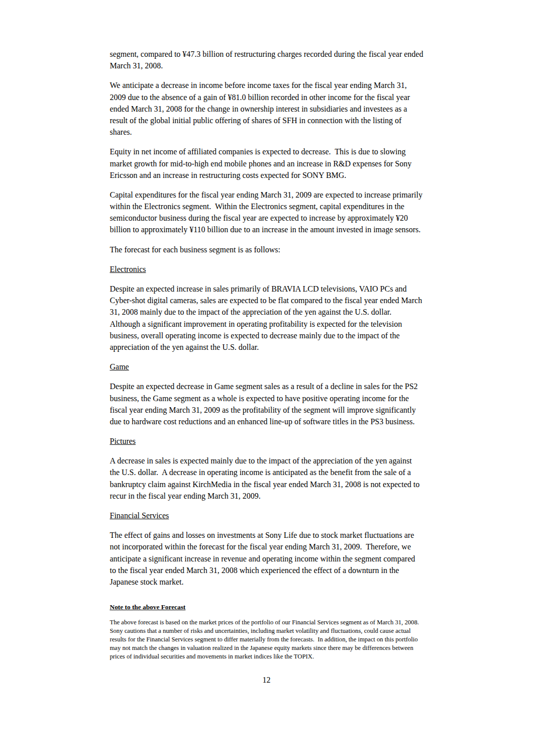segment, compared to ¥47.3 billion of restructuring charges recorded during the fiscal year ended March 31, 2008.
We anticipate a decrease in income before income taxes for the fiscal year ending March 31, 2009 due to the absence of a gain of ¥81.0 billion recorded in other income for the fiscal year ended March 31, 2008 for the change in ownership interest in subsidiaries and investees as a result of the global initial public offering of shares of SFH in connection with the listing of shares.
Equity in net income of affiliated companies is expected to decrease. This is due to slowing market growth for mid-to-high end mobile phones and an increase in R&D expenses for Sony Ericsson and an increase in restructuring costs expected for SONY BMG.
Capital expenditures for the fiscal year ending March 31, 2009 are expected to increase primarily within the Electronics segment. Within the Electronics segment, capital expenditures in the semiconductor business during the fiscal year are expected to increase by approximately ¥20 billion to approximately ¥110 billion due to an increase in the amount invested in image sensors.
The forecast for each business segment is as follows:
Electronics
Despite an expected increase in sales primarily of BRAVIA LCD televisions, VAIO PCs and Cyber-shot digital cameras, sales are expected to be flat compared to the fiscal year ended March 31, 2008 mainly due to the impact of the appreciation of the yen against the U.S. dollar. Although a significant improvement in operating profitability is expected for the television business, overall operating income is expected to decrease mainly due to the impact of the appreciation of the yen against the U.S. dollar.
Game
Despite an expected decrease in Game segment sales as a result of a decline in sales for the PS2 business, the Game segment as a whole is expected to have positive operating income for the fiscal year ending March 31, 2009 as the profitability of the segment will improve significantly due to hardware cost reductions and an enhanced line-up of software titles in the PS3 business.
Pictures
A decrease in sales is expected mainly due to the impact of the appreciation of the yen against the U.S. dollar. A decrease in operating income is anticipated as the benefit from the sale of a bankruptcy claim against KirchMedia in the fiscal year ended March 31, 2008 is not expected to recur in the fiscal year ending March 31, 2009.
Financial Services
The effect of gains and losses on investments at Sony Life due to stock market fluctuations are not incorporated within the forecast for the fiscal year ending March 31, 2009. Therefore, we anticipate a significant increase in revenue and operating income within the segment compared to the fiscal year ended March 31, 2008 which experienced the effect of a downturn in the Japanese stock market.
Note to the above Forecast
The above forecast is based on the market prices of the portfolio of our Financial Services segment as of March 31, 2008. Sony cautions that a number of risks and uncertainties, including market volatility and fluctuations, could cause actual results for the Financial Services segment to differ materially from the forecasts. In addition, the impact on this portfolio may not match the changes in valuation realized in the Japanese equity markets since there may be differences between prices of individual securities and movements in market indices like the TOPIX.
12